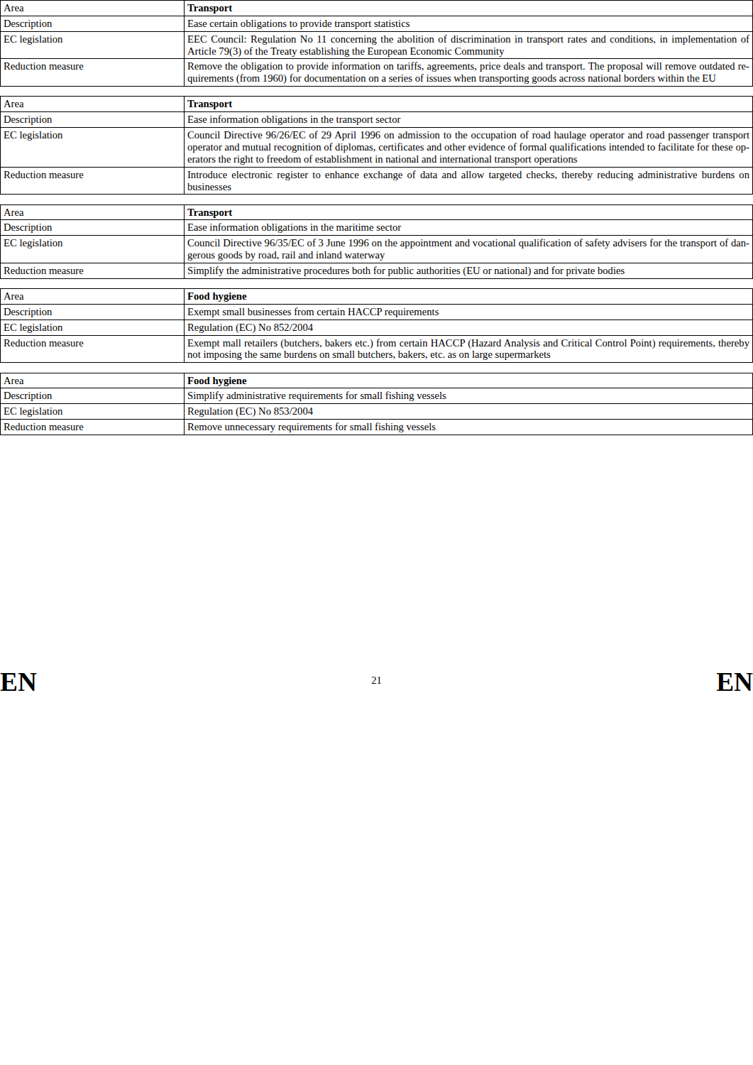| Area | Transport |
| Description | Ease certain obligations to provide transport statistics |
| EC legislation | EEC Council: Regulation No 11 concerning the abolition of discrimination in transport rates and conditions, in implementation of Article 79(3) of the Treaty establishing the European Economic Community |
| Reduction measure | Remove the obligation to provide information on tariffs, agreements, price deals and transport. The proposal will remove outdated requirements (from 1960) for documentation on a series of issues when transporting goods across national borders within the EU |
| Area | Transport |
| Description | Ease information obligations in the transport sector |
| EC legislation | Council Directive 96/26/EC of 29 April 1996 on admission to the occupation of road haulage operator and road passenger transport operator and mutual recognition of diplomas, certificates and other evidence of formal qualifications intended to facilitate for these operators the right to freedom of establishment in national and international transport operations |
| Reduction measure | Introduce electronic register to enhance exchange of data and allow targeted checks, thereby reducing administrative burdens on businesses |
| Area | Transport |
| Description | Ease information obligations in the maritime sector |
| EC legislation | Council Directive 96/35/EC of 3 June 1996 on the appointment and vocational qualification of safety advisers for the transport of dangerous goods by road, rail and inland waterway |
| Reduction measure | Simplify the administrative procedures both for public authorities (EU or national) and for private bodies |
| Area | Food hygiene |
| Description | Exempt small businesses from certain HACCP requirements |
| EC legislation | Regulation (EC) No 852/2004 |
| Reduction measure | Exempt mall retailers (butchers, bakers etc.) from certain HACCP (Hazard Analysis and Critical Control Point) requirements, thereby not imposing the same burdens on small butchers, bakers, etc. as on large supermarkets |
| Area | Food hygiene |
| Description | Simplify administrative requirements for small fishing vessels |
| EC legislation | Regulation (EC) No 853/2004 |
| Reduction measure | Remove unnecessary requirements for small fishing vessels |
EN 21 EN